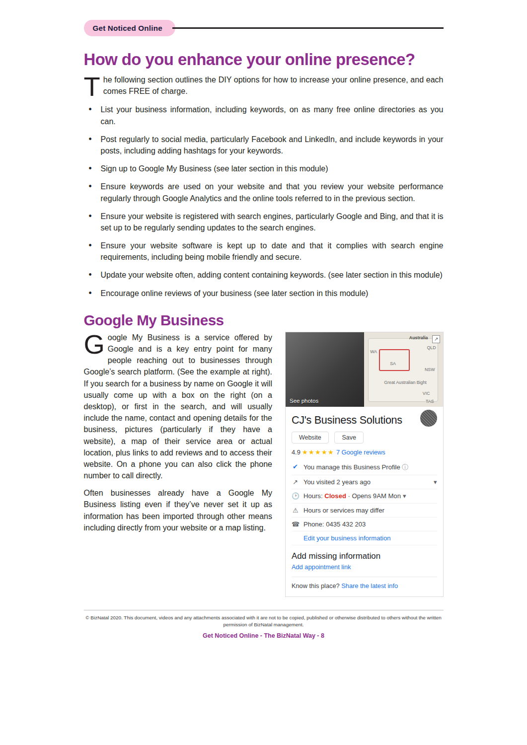Get Noticed Online
How do you enhance your online presence?
The following section outlines the DIY options for how to increase your online presence, and each comes FREE of charge.
List your business information, including keywords, on as many free online directories as you can.
Post regularly to social media, particularly Facebook and LinkedIn, and include keywords in your posts, including adding hashtags for your keywords.
Sign up to Google My Business (see later section in this module)
Ensure keywords are used on your website and that you review your website performance regularly through Google Analytics and the online tools referred to in the previous section.
Ensure your website is registered with search engines, particularly Google and Bing, and that it is set up to be regularly sending updates to the search engines.
Ensure your website software is kept up to date and that it complies with search engine requirements, including being mobile friendly and secure.
Update your website often, adding content containing keywords. (see later section in this module)
Encourage online reviews of your business (see later section in this module)
Google My Business
Google My Business is a service offered by Google and is a key entry point for many people reaching out to businesses through Google’s search platform. (See the example at right). If you search for a business by name on Google it will usually come up with a box on the right (on a desktop), or first in the search, and will usually include the name, contact and opening details for the business, pictures (particularly if they have a website), a map of their service area or actual location, plus links to add reviews and to access their website. On a phone you can also click the phone number to call directly.
Often businesses already have a Google My Business listing even if they’ve never set it up as information has been imported through other means including directly from your website or a map listing.
↗
Australia
QLD
WA
SA
NSW
VIC
TAS
Great Australian Bight
CJ's Business Solutions
Website Save
4.9 ★★★★★ 7 Google reviews
✔
You manage this Business Profile ⓘ
↗
You visited 2 years ago
▾
🕑
Hours: Closed · Opens 9AM Mon ▾
⚠
Hours or services may differ
☎
Phone: 0435 432 203
Edit your business information
Add missing information
Add appointment link
Know this place? Share the latest info
© BizNatal 2020. This document, videos and any attachments associated with it are not to be copied, published or otherwise distributed to others without the written permission of BizNatal management.
Get Noticed Online - The BizNatal Way - 8